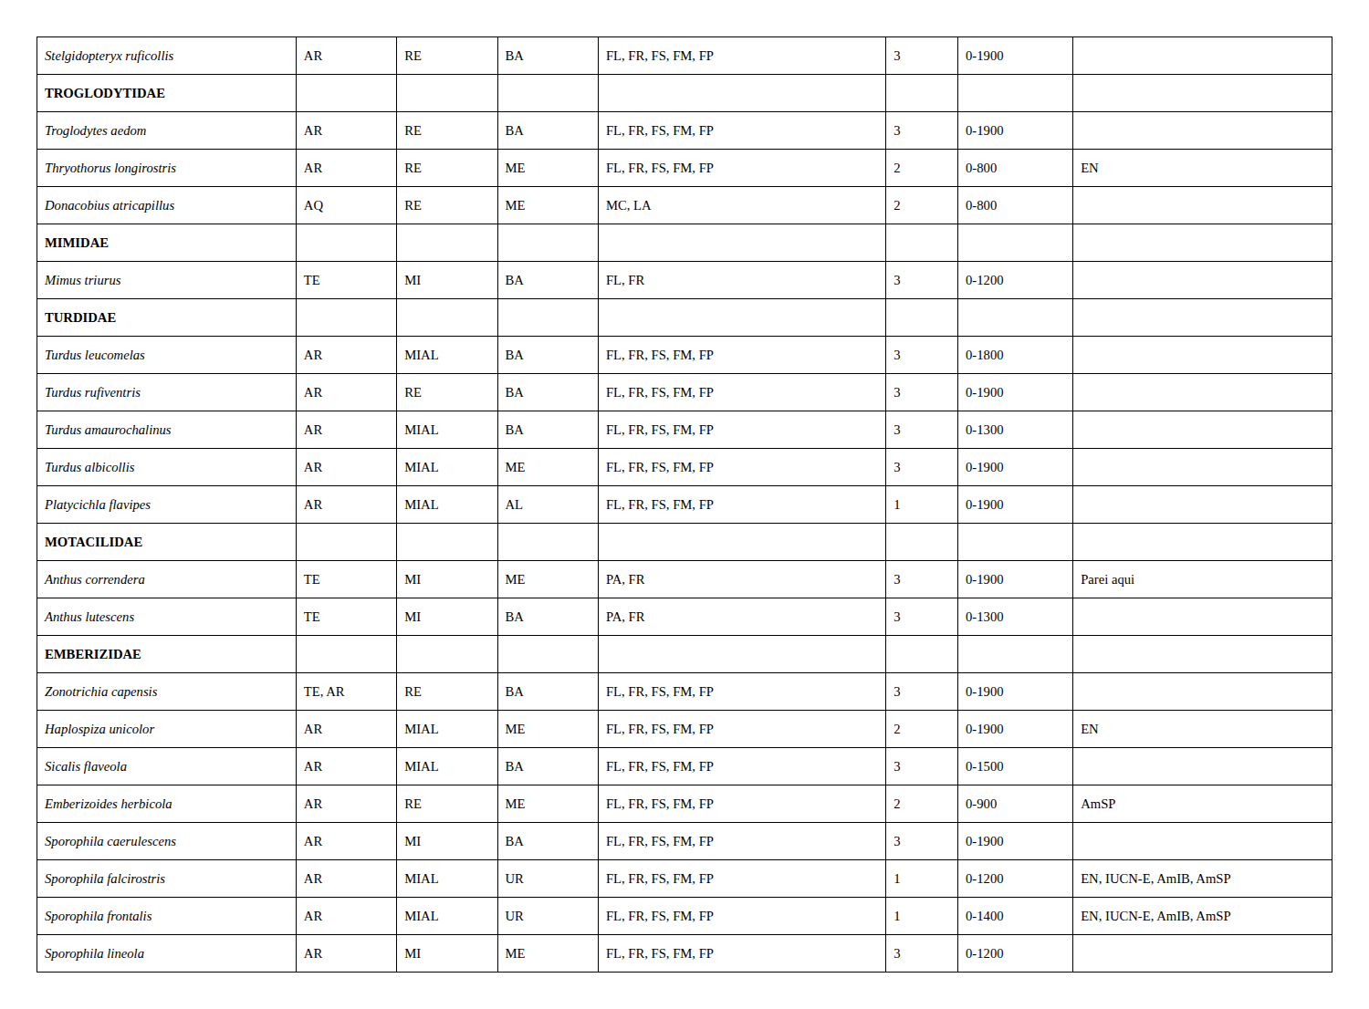| Stelgidopteryx ruficollis | AR | RE | BA | FL, FR, FS, FM, FP | 3 | 0-1900 | |
| TROGLODYTIDAE | | | | | | | |
| Troglodytes aedom | AR | RE | BA | FL, FR, FS, FM, FP | 3 | 0-1900 | |
| Thryothorus longirostris | AR | RE | ME | FL, FR, FS, FM, FP | 2 | 0-800 | EN |
| Donacobius atricapillus | AQ | RE | ME | MC, LA | 2 | 0-800 | |
| MIMIDAE | | | | | | | |
| Mimus triurus | TE | MI | BA | FL, FR | 3 | 0-1200 | |
| TURDIDAE | | | | | | | |
| Turdus leucomelas | AR | MIAL | BA | FL, FR, FS, FM, FP | 3 | 0-1800 | |
| Turdus rufiventris | AR | RE | BA | FL, FR, FS, FM, FP | 3 | 0-1900 | |
| Turdus amaurochalinus | AR | MIAL | BA | FL, FR, FS, FM, FP | 3 | 0-1300 | |
| Turdus albicollis | AR | MIAL | ME | FL, FR, FS, FM, FP | 3 | 0-1900 | |
| Platycichla flavipes | AR | MIAL | AL | FL, FR, FS, FM, FP | 1 | 0-1900 | |
| MOTACILIDAE | | | | | | | |
| Anthus correndera | TE | MI | ME | PA, FR | 3 | 0-1900 | Parei aqui |
| Anthus lutescens | TE | MI | BA | PA, FR | 3 | 0-1300 | |
| EMBERIZIDAE | | | | | | | |
| Zonotrichia capensis | TE, AR | RE | BA | FL, FR, FS, FM, FP | 3 | 0-1900 | |
| Haplospiza unicolor | AR | MIAL | ME | FL, FR, FS, FM, FP | 2 | 0-1900 | EN |
| Sicalis flaveola | AR | MIAL | BA | FL, FR, FS, FM, FP | 3 | 0-1500 | |
| Emberizoides herbicola | AR | RE | ME | FL, FR, FS, FM, FP | 2 | 0-900 | AmSP |
| Sporophila caerulescens | AR | MI | BA | FL, FR, FS, FM, FP | 3 | 0-1900 | |
| Sporophila falcirostris | AR | MIAL | UR | FL, FR, FS, FM, FP | 1 | 0-1200 | EN, IUCN-E, AmIB, AmSP |
| Sporophila frontalis | AR | MIAL | UR | FL, FR, FS, FM, FP | 1 | 0-1400 | EN, IUCN-E, AmIB, AmSP |
| Sporophila lineola | AR | MI | ME | FL, FR, FS, FM, FP | 3 | 0-1200 | |